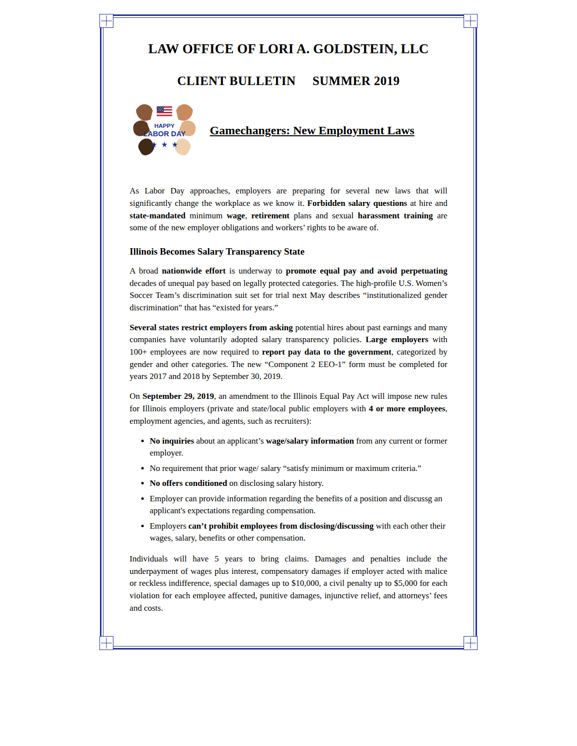LAW OFFICE OF LORI A. GOLDSTEIN, LLC
CLIENT BULLETIN SUMMER 2019
HAPPY LABOR DAY
Gamechangers: New Employment Laws
As Labor Day approaches, employers are preparing for several new laws that will significantly change the workplace as we know it. Forbidden salary questions at hire and state-mandated minimum wage, retirement plans and sexual harassment training are some of the new employer obligations and workers’ rights to be aware of.
Illinois Becomes Salary Transparency State
A broad nationwide effort is underway to promote equal pay and avoid perpetuating decades of unequal pay based on legally protected categories. The high-profile U.S. Women’s Soccer Team’s discrimination suit set for trial next May describes “institutionalized gender discrimination” that has “existed for years.”
Several states restrict employers from asking potential hires about past earnings and many companies have voluntarily adopted salary transparency policies. Large employers with 100+ employees are now required to report pay data to the government, categorized by gender and other categories. The new “Component 2 EEO-1” form must be completed for years 2017 and 2018 by September 30, 2019.
On September 29, 2019, an amendment to the Illinois Equal Pay Act will impose new rules for Illinois employers (private and state/local public employers with 4 or more employees, employment agencies, and agents, such as recruiters):
No inquiries about an applicant’s wage/salary information from any current or former employer.
No requirement that prior wage/ salary “satisfy minimum or maximum criteria.”
No offers conditioned on disclosing salary history.
Employer can provide information regarding the benefits of a position and discussg an applicant's expectations regarding compensation.
Employers can’t prohibit employees from disclosing/discussing with each other their wages, salary, benefits or other compensation.
Individuals will have 5 years to bring claims. Damages and penalties include the underpayment of wages plus interest, compensatory damages if employer acted with malice or reckless indifference, special damages up to $10,000, a civil penalty up to $5,000 for each violation for each employee affected, punitive damages, injunctive relief, and attorneys’ fees and costs.